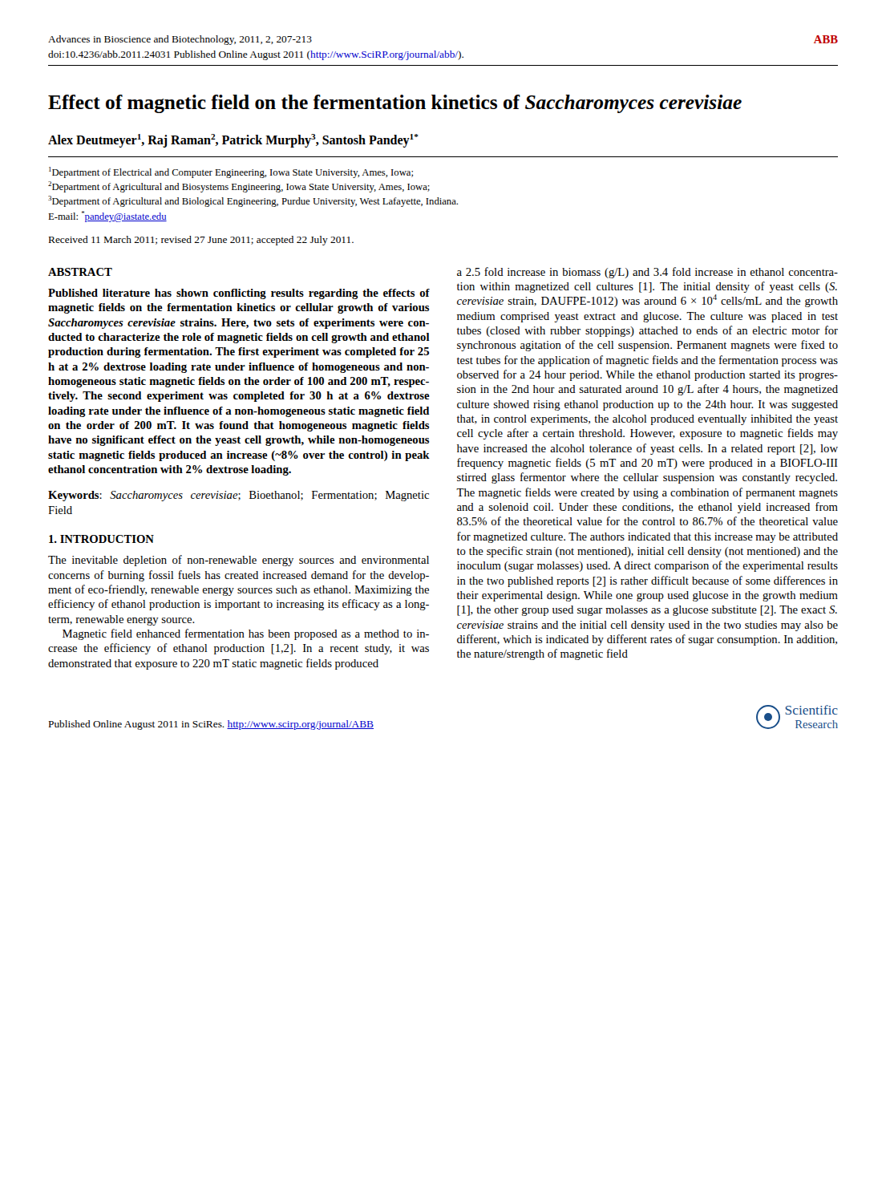Advances in Bioscience and Biotechnology, 2011, 2, 207-213
doi:10.4236/abb.2011.24031 Published Online August 2011 (http://www.SciRP.org/journal/abb/).
ABB
Effect of magnetic field on the fermentation kinetics of Saccharomyces cerevisiae
Alex Deutmeyer1, Raj Raman2, Patrick Murphy3, Santosh Pandey1*
1Department of Electrical and Computer Engineering, Iowa State University, Ames, Iowa;
2Department of Agricultural and Biosystems Engineering, Iowa State University, Ames, Iowa;
3Department of Agricultural and Biological Engineering, Purdue University, West Lafayette, Indiana.
E-mail: *pandey@iastate.edu
Received 11 March 2011; revised 27 June 2011; accepted 22 July 2011.
ABSTRACT
Published literature has shown conflicting results regarding the effects of magnetic fields on the fermentation kinetics or cellular growth of various Saccharomyces cerevisiae strains. Here, two sets of experiments were conducted to characterize the role of magnetic fields on cell growth and ethanol production during fermentation. The first experiment was completed for 25 h at a 2% dextrose loading rate under influence of homogeneous and non-homogeneous static magnetic fields on the order of 100 and 200 mT, respectively. The second experiment was completed for 30 h at a 6% dextrose loading rate under the influence of a non-homogeneous static magnetic field on the order of 200 mT. It was found that homogeneous magnetic fields have no significant effect on the yeast cell growth, while non-homogeneous static magnetic fields produced an increase (~8% over the control) in peak ethanol concentration with 2% dextrose loading.
Keywords: Saccharomyces cerevisiae; Bioethanol; Fermentation; Magnetic Field
1. INTRODUCTION
The inevitable depletion of non-renewable energy sources and environmental concerns of burning fossil fuels has created increased demand for the development of eco-friendly, renewable energy sources such as ethanol. Maximizing the efficiency of ethanol production is important to increasing its efficacy as a long-term, renewable energy source.
Magnetic field enhanced fermentation has been proposed as a method to increase the efficiency of ethanol production [1,2]. In a recent study, it was demonstrated that exposure to 220 mT static magnetic fields produced
a 2.5 fold increase in biomass (g/L) and 3.4 fold increase in ethanol concentration within magnetized cell cultures [1]. The initial density of yeast cells (S. cerevisiae strain, DAUFPE-1012) was around 6 × 104 cells/mL and the growth medium comprised yeast extract and glucose. The culture was placed in test tubes (closed with rubber stoppings) attached to ends of an electric motor for synchronous agitation of the cell suspension. Permanent magnets were fixed to test tubes for the application of magnetic fields and the fermentation process was observed for a 24 hour period. While the ethanol production started its progression in the 2nd hour and saturated around 10 g/L after 4 hours, the magnetized culture showed rising ethanol production up to the 24th hour. It was suggested that, in control experiments, the alcohol produced eventually inhibited the yeast cell cycle after a certain threshold. However, exposure to magnetic fields may have increased the alcohol tolerance of yeast cells. In a related report [2], low frequency magnetic fields (5 mT and 20 mT) were produced in a BIOFLO-III stirred glass fermentor where the cellular suspension was constantly recycled. The magnetic fields were created by using a combination of permanent magnets and a solenoid coil. Under these conditions, the ethanol yield increased from 83.5% of the theoretical value for the control to 86.7% of the theoretical value for magnetized culture. The authors indicated that this increase may be attributed to the specific strain (not mentioned), initial cell density (not mentioned) and the inoculum (sugar molasses) used. A direct comparison of the experimental results in the two published reports [2] is rather difficult because of some differences in their experimental design. While one group used glucose in the growth medium [1], the other group used sugar molasses as a glucose substitute [2]. The exact S. cerevisiae strains and the initial cell density used in the two studies may also be different, which is indicated by different rates of sugar consumption. In addition, the nature/strength of magnetic field
Published Online August 2011 in SciRes. http://www.scirp.org/journal/ABB
Scientific
Research